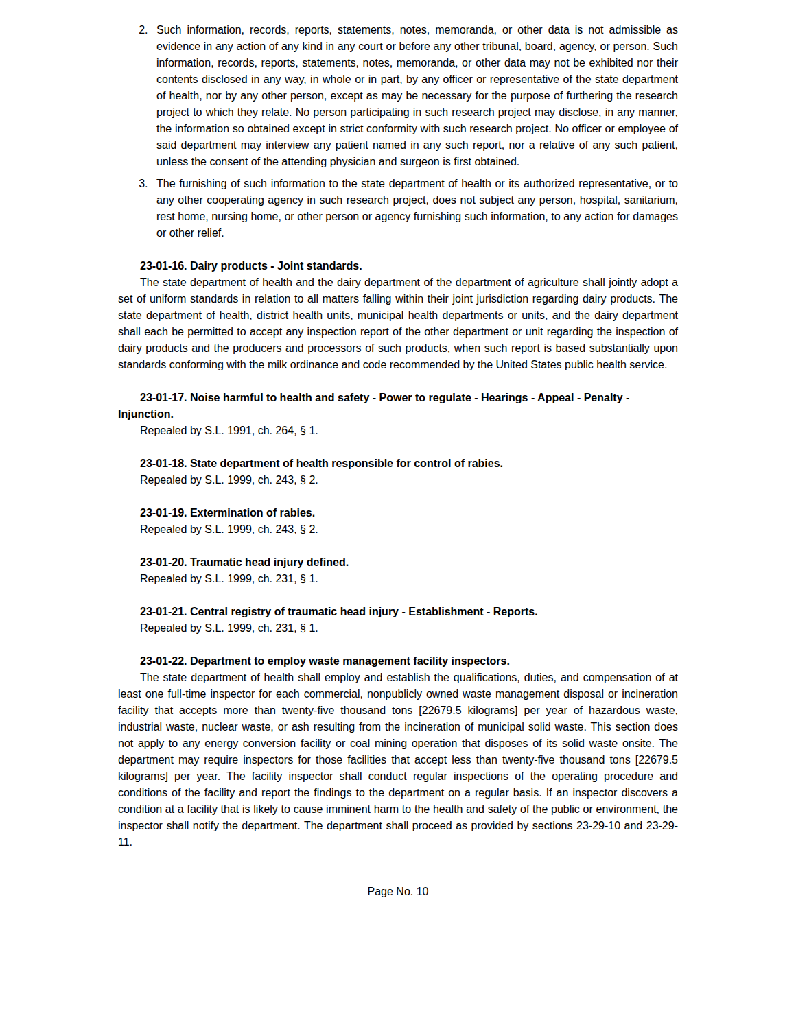Such information, records, reports, statements, notes, memoranda, or other data is not admissible as evidence in any action of any kind in any court or before any other tribunal, board, agency, or person. Such information, records, reports, statements, notes, memoranda, or other data may not be exhibited nor their contents disclosed in any way, in whole or in part, by any officer or representative of the state department of health, nor by any other person, except as may be necessary for the purpose of furthering the research project to which they relate. No person participating in such research project may disclose, in any manner, the information so obtained except in strict conformity with such research project. No officer or employee of said department may interview any patient named in any such report, nor a relative of any such patient, unless the consent of the attending physician and surgeon is first obtained.
The furnishing of such information to the state department of health or its authorized representative, or to any other cooperating agency in such research project, does not subject any person, hospital, sanitarium, rest home, nursing home, or other person or agency furnishing such information, to any action for damages or other relief.
23-01-16. Dairy products - Joint standards.
The state department of health and the dairy department of the department of agriculture shall jointly adopt a set of uniform standards in relation to all matters falling within their joint jurisdiction regarding dairy products. The state department of health, district health units, municipal health departments or units, and the dairy department shall each be permitted to accept any inspection report of the other department or unit regarding the inspection of dairy products and the producers and processors of such products, when such report is based substantially upon standards conforming with the milk ordinance and code recommended by the United States public health service.
23-01-17. Noise harmful to health and safety - Power to regulate - Hearings - Appeal - Penalty - Injunction.
Repealed by S.L. 1991, ch. 264, § 1.
23-01-18. State department of health responsible for control of rabies.
Repealed by S.L. 1999, ch. 243, § 2.
23-01-19. Extermination of rabies.
Repealed by S.L. 1999, ch. 243, § 2.
23-01-20. Traumatic head injury defined.
Repealed by S.L. 1999, ch. 231, § 1.
23-01-21. Central registry of traumatic head injury - Establishment - Reports.
Repealed by S.L. 1999, ch. 231, § 1.
23-01-22. Department to employ waste management facility inspectors.
The state department of health shall employ and establish the qualifications, duties, and compensation of at least one full-time inspector for each commercial, nonpublicly owned waste management disposal or incineration facility that accepts more than twenty-five thousand tons [22679.5 kilograms] per year of hazardous waste, industrial waste, nuclear waste, or ash resulting from the incineration of municipal solid waste. This section does not apply to any energy conversion facility or coal mining operation that disposes of its solid waste onsite. The department may require inspectors for those facilities that accept less than twenty-five thousand tons [22679.5 kilograms] per year. The facility inspector shall conduct regular inspections of the operating procedure and conditions of the facility and report the findings to the department on a regular basis. If an inspector discovers a condition at a facility that is likely to cause imminent harm to the health and safety of the public or environment, the inspector shall notify the department. The department shall proceed as provided by sections 23-29-10 and 23-29-11.
Page No. 10